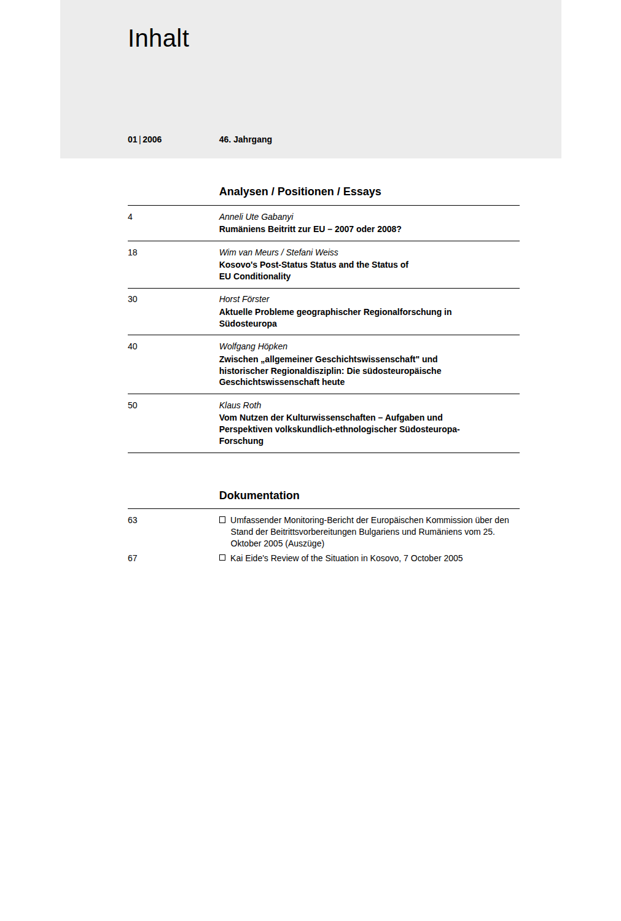Inhalt
01|200646. Jahrgang
Analysen / Positionen / Essays
| 4 | Anneli Ute Gabanyi Rumäniens Beitritt zur EU – 2007 oder 2008? |
| 18 | Wim van Meurs / Stefani Weiss Kosovo's Post-Status Status and the Status of EU Conditionality |
| 30 | Horst Förster Aktuelle Probleme geographischer Regionalforschung in Südosteuropa |
| 40 | Wolfgang Höpken Zwischen „allgemeiner Geschichtswissenschaft" und historischer Regionaldisziplin: Die südosteuropäische Geschichtswissenschaft heute |
| 50 | Klaus Roth Vom Nutzen der Kulturwissenschaften – Aufgaben und Perspektiven volkskundlich-ethnologischer Südosteuropa- Forschung |
Dokumentation
| 63 | Umfassender Monitoring-Bericht der Europäischen Kommission über den Stand der Beitrittsvorbereitungen Bulgariens und Rumäniens vom 25. Oktober 2005 (Auszüge) |
| 67 | Kai Eide's Review of the Situation in Kosovo, 7 October 2005 |